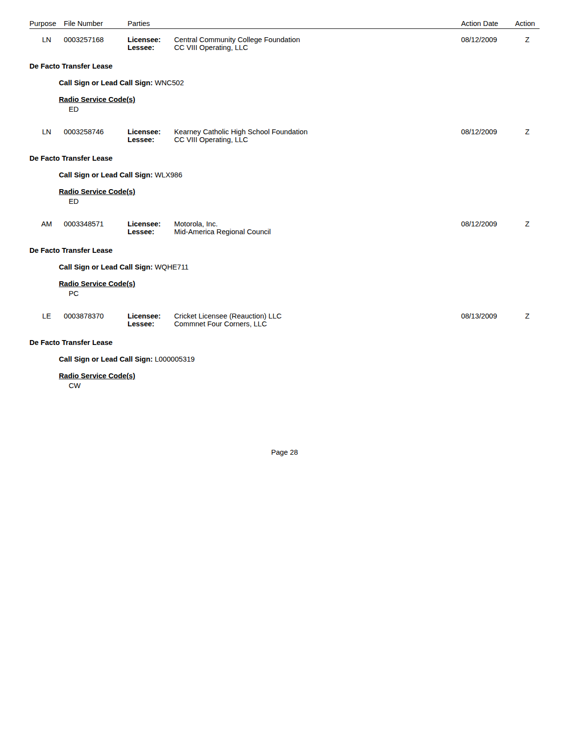Purpose
File Number
Parties
Action Date
Action
LN
0003257168
Licensee:
Central Community College Foundation
08/12/2009
Z
Lessee:
CC VIII Operating, LLC
De Facto Transfer Lease
Call Sign or Lead Call Sign: WNC502
Radio Service Code(s)
ED
LN
0003258746
Licensee:
Kearney Catholic High School Foundation
08/12/2009
Z
Lessee:
CC VIII Operating, LLC
De Facto Transfer Lease
Call Sign or Lead Call Sign: WLX986
Radio Service Code(s)
ED
AM
0003348571
Licensee:
Motorola, Inc.
08/12/2009
Z
Lessee:
Mid-America Regional Council
De Facto Transfer Lease
Call Sign or Lead Call Sign: WQHE711
Radio Service Code(s)
PC
LE
0003878370
Licensee:
Cricket Licensee (Reauction) LLC
08/13/2009
Z
Lessee:
Commnet Four Corners, LLC
De Facto Transfer Lease
Call Sign or Lead Call Sign: L000005319
Radio Service Code(s)
CW
Page 28